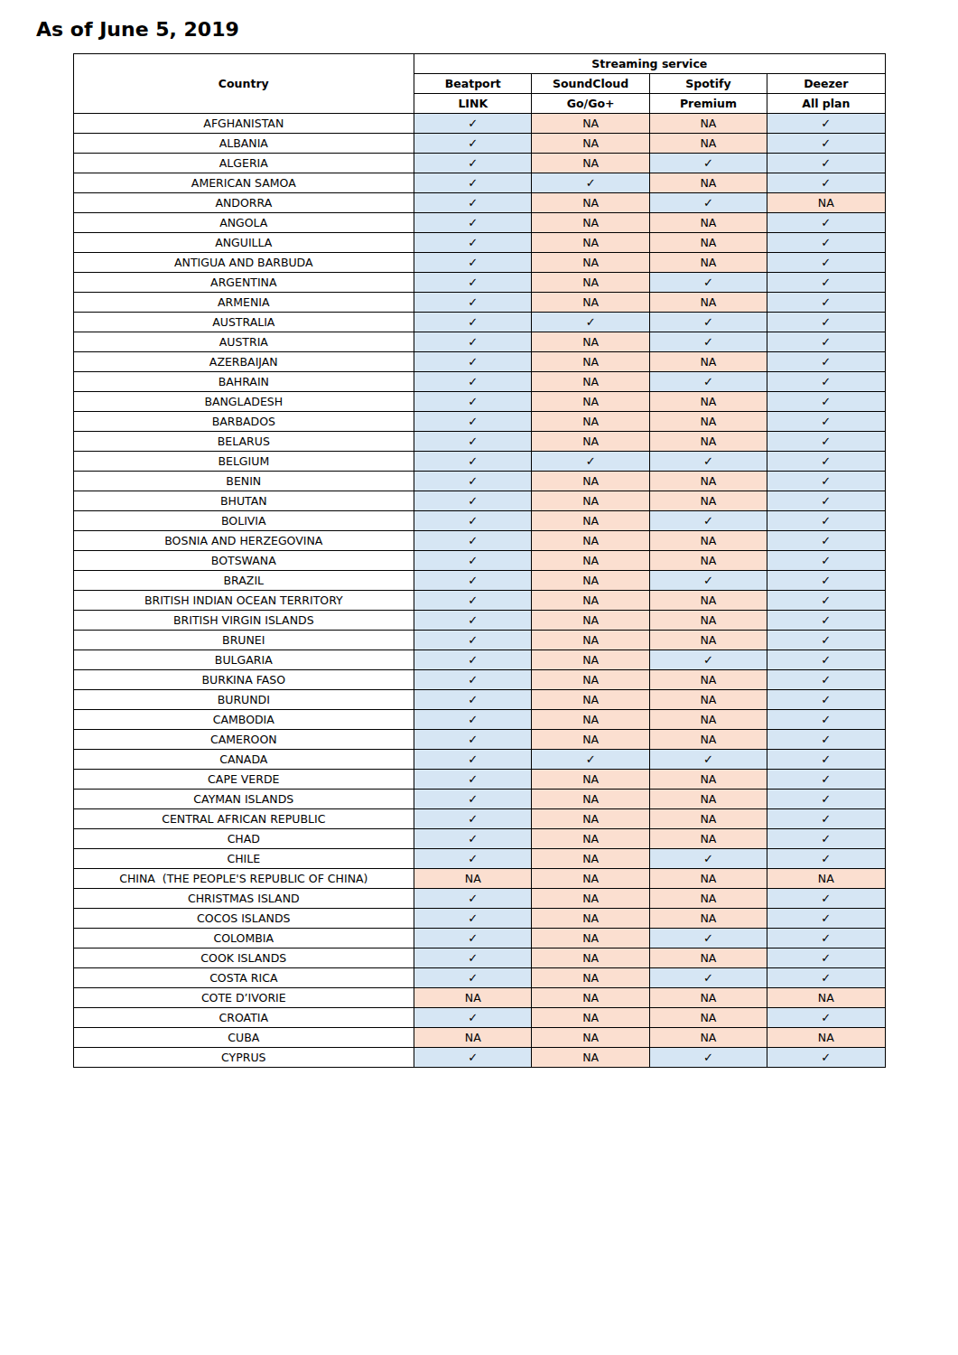As of June 5, 2019
| Country | Streaming service |
| --- | --- |
| Beatport | SoundCloud | Spotify | Deezer |
| LINK | Go/Go+ | Premium | All plan |
| AFGHANISTAN | ✓ | NA | NA | ✓ |
| ALBANIA | ✓ | NA | NA | ✓ |
| ALGERIA | ✓ | NA | ✓ | ✓ |
| AMERICAN SAMOA | ✓ | ✓ | NA | ✓ |
| ANDORRA | ✓ | NA | ✓ | NA |
| ANGOLA | ✓ | NA | NA | ✓ |
| ANGUILLA | ✓ | NA | NA | ✓ |
| ANTIGUA AND BARBUDA | ✓ | NA | NA | ✓ |
| ARGENTINA | ✓ | NA | ✓ | ✓ |
| ARMENIA | ✓ | NA | NA | ✓ |
| AUSTRALIA | ✓ | ✓ | ✓ | ✓ |
| AUSTRIA | ✓ | NA | ✓ | ✓ |
| AZERBAIJAN | ✓ | NA | NA | ✓ |
| BAHRAIN | ✓ | NA | ✓ | ✓ |
| BANGLADESH | ✓ | NA | NA | ✓ |
| BARBADOS | ✓ | NA | NA | ✓ |
| BELARUS | ✓ | NA | NA | ✓ |
| BELGIUM | ✓ | ✓ | ✓ | ✓ |
| BENIN | ✓ | NA | NA | ✓ |
| BHUTAN | ✓ | NA | NA | ✓ |
| BOLIVIA | ✓ | NA | ✓ | ✓ |
| BOSNIA AND HERZEGOVINA | ✓ | NA | NA | ✓ |
| BOTSWANA | ✓ | NA | NA | ✓ |
| BRAZIL | ✓ | NA | ✓ | ✓ |
| BRITISH INDIAN OCEAN TERRITORY | ✓ | NA | NA | ✓ |
| BRITISH VIRGIN ISLANDS | ✓ | NA | NA | ✓ |
| BRUNEI | ✓ | NA | NA | ✓ |
| BULGARIA | ✓ | NA | ✓ | ✓ |
| BURKINA FASO | ✓ | NA | NA | ✓ |
| BURUNDI | ✓ | NA | NA | ✓ |
| CAMBODIA | ✓ | NA | NA | ✓ |
| CAMEROON | ✓ | NA | NA | ✓ |
| CANADA | ✓ | ✓ | ✓ | ✓ |
| CAPE VERDE | ✓ | NA | NA | ✓ |
| CAYMAN ISLANDS | ✓ | NA | NA | ✓ |
| CENTRAL AFRICAN REPUBLIC | ✓ | NA | NA | ✓ |
| CHAD | ✓ | NA | NA | ✓ |
| CHILE | ✓ | NA | ✓ | ✓ |
| CHINA (THE PEOPLE'S REPUBLIC OF CHINA) | NA | NA | NA | NA |
| CHRISTMAS ISLAND | ✓ | NA | NA | ✓ |
| COCOS ISLANDS | ✓ | NA | NA | ✓ |
| COLOMBIA | ✓ | NA | ✓ | ✓ |
| COOK ISLANDS | ✓ | NA | NA | ✓ |
| COSTA RICA | ✓ | NA | ✓ | ✓ |
| COTE D’IVORIE | NA | NA | NA | NA |
| CROATIA | ✓ | NA | NA | ✓ |
| CUBA | NA | NA | NA | NA |
| CYPRUS | ✓ | NA | ✓ | ✓ |